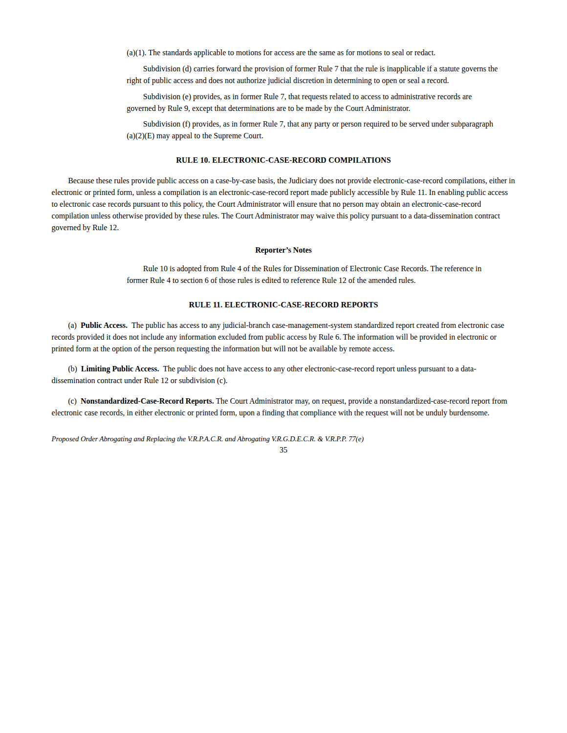(a)(1). The standards applicable to motions for access are the same as for motions to seal or redact.
Subdivision (d) carries forward the provision of former Rule 7 that the rule is inapplicable if a statute governs the right of public access and does not authorize judicial discretion in determining to open or seal a record.
Subdivision (e) provides, as in former Rule 7, that requests related to access to administrative records are governed by Rule 9, except that determinations are to be made by the Court Administrator.
Subdivision (f) provides, as in former Rule 7, that any party or person required to be served under subparagraph (a)(2)(E) may appeal to the Supreme Court.
RULE 10. ELECTRONIC-CASE-RECORD COMPILATIONS
Because these rules provide public access on a case-by-case basis, the Judiciary does not provide electronic-case-record compilations, either in electronic or printed form, unless a compilation is an electronic-case-record report made publicly accessible by Rule 11. In enabling public access to electronic case records pursuant to this policy, the Court Administrator will ensure that no person may obtain an electronic-case-record compilation unless otherwise provided by these rules. The Court Administrator may waive this policy pursuant to a data-dissemination contract governed by Rule 12.
Reporter’s Notes
Rule 10 is adopted from Rule 4 of the Rules for Dissemination of Electronic Case Records. The reference in former Rule 4 to section 6 of those rules is edited to reference Rule 12 of the amended rules.
RULE 11. ELECTRONIC-CASE-RECORD REPORTS
(a) Public Access. The public has access to any judicial-branch case-management-system standardized report created from electronic case records provided it does not include any information excluded from public access by Rule 6. The information will be provided in electronic or printed form at the option of the person requesting the information but will not be available by remote access.
(b) Limiting Public Access. The public does not have access to any other electronic-case-record report unless pursuant to a data-dissemination contract under Rule 12 or subdivision (c).
(c) Nonstandardized-Case-Record Reports. The Court Administrator may, on request, provide a nonstandardized-case-record report from electronic case records, in either electronic or printed form, upon a finding that compliance with the request will not be unduly burdensome.
Proposed Order Abrogating and Replacing the V.R.P.A.C.R. and Abrogating V.R.G.D.E.C.R. & V.R.P.P. 77(e)
35